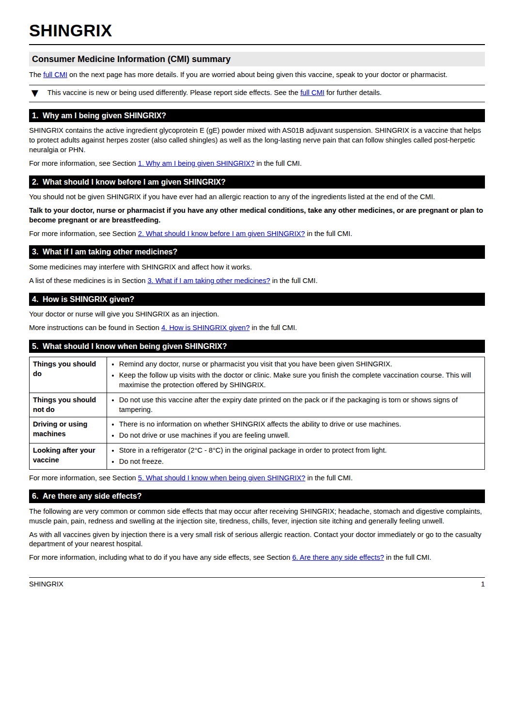SHINGRIX
Consumer Medicine Information (CMI) summary
The full CMI on the next page has more details. If you are worried about being given this vaccine, speak to your doctor or pharmacist.
▼ This vaccine is new or being used differently. Please report side effects. See the full CMI for further details.
1. Why am I being given SHINGRIX?
SHINGRIX contains the active ingredient glycoprotein E (gE) powder mixed with AS01B adjuvant suspension. SHINGRIX is a vaccine that helps to protect adults against herpes zoster (also called shingles) as well as the long-lasting nerve pain that can follow shingles called post-herpetic neuralgia or PHN.
For more information, see Section 1. Why am I being given SHINGRIX? in the full CMI.
2. What should I know before I am given SHINGRIX?
You should not be given SHINGRIX if you have ever had an allergic reaction to any of the ingredients listed at the end of the CMI.
Talk to your doctor, nurse or pharmacist if you have any other medical conditions, take any other medicines, or are pregnant or plan to become pregnant or are breastfeeding.
For more information, see Section 2. What should I know before I am given SHINGRIX? in the full CMI.
3. What if I am taking other medicines?
Some medicines may interfere with SHINGRIX and affect how it works.
A list of these medicines is in Section 3. What if I am taking other medicines? in the full CMI.
4. How is SHINGRIX given?
Your doctor or nurse will give you SHINGRIX as an injection.
More instructions can be found in Section 4. How is SHINGRIX given? in the full CMI.
5. What should I know when being given SHINGRIX?
| Things you should do | Remind any doctor, nurse or pharmacist you visit that you have been given SHINGRIX. Keep the follow up visits with the doctor or clinic. Make sure you finish the complete vaccination course. This will maximise the protection offered by SHINGRIX. |
| Things you should not do | Do not use this vaccine after the expiry date printed on the pack or if the packaging is torn or shows signs of tampering. |
| Driving or using machines | There is no information on whether SHINGRIX affects the ability to drive or use machines. Do not drive or use machines if you are feeling unwell. |
| Looking after your vaccine | Store in a refrigerator (2°C - 8°C) in the original package in order to protect from light. Do not freeze. |
For more information, see Section 5. What should I know when being given SHINGRIX? in the full CMI.
6. Are there any side effects?
The following are very common or common side effects that may occur after receiving SHINGRIX; headache, stomach and digestive complaints, muscle pain, pain, redness and swelling at the injection site, tiredness, chills, fever, injection site itching and generally feeling unwell.
As with all vaccines given by injection there is a very small risk of serious allergic reaction. Contact your doctor immediately or go to the casualty department of your nearest hospital.
For more information, including what to do if you have any side effects, see Section 6. Are there any side effects? in the full CMI.
SHINGRIX 1